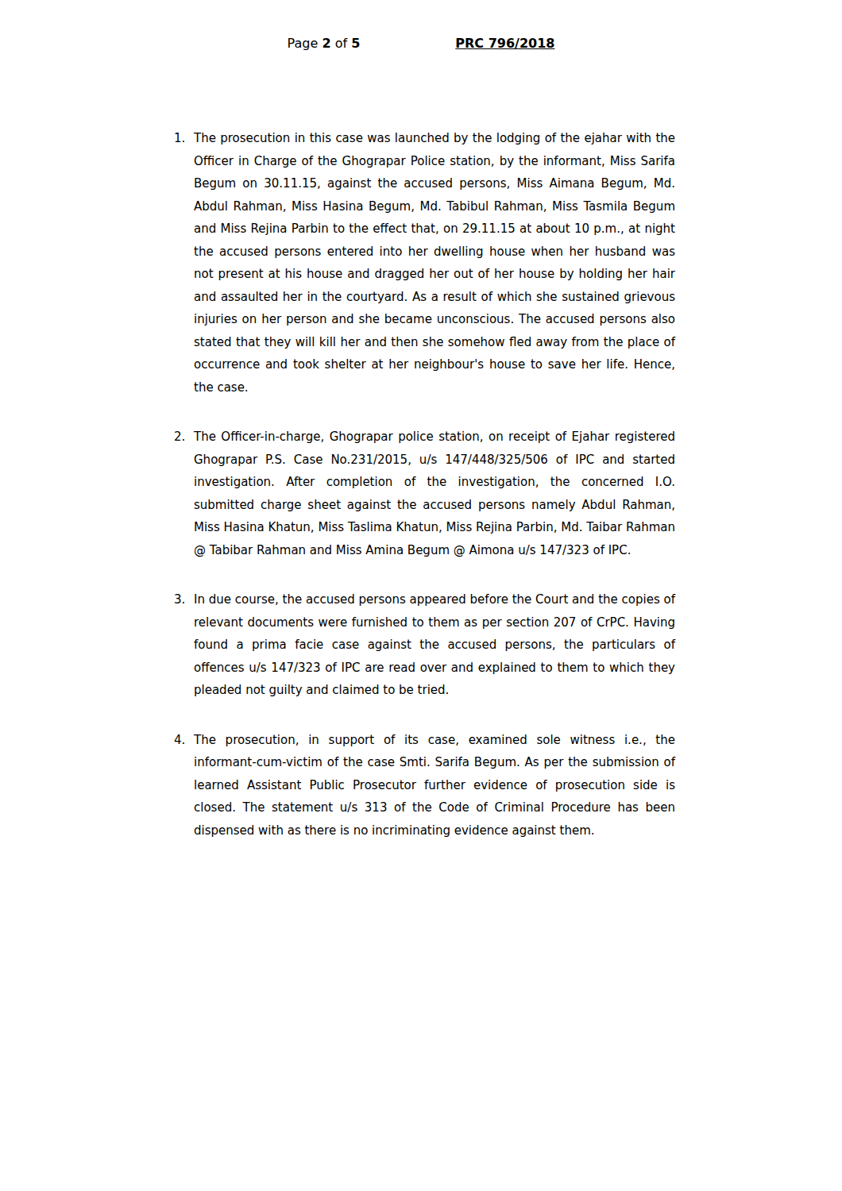Page 2 of 5
PRC 796/2018
The prosecution in this case was launched by the lodging of the ejahar with the Officer in Charge of the Ghograpar Police station, by the informant, Miss Sarifa Begum on 30.11.15, against the accused persons, Miss Aimana Begum, Md. Abdul Rahman, Miss Hasina Begum, Md. Tabibul Rahman, Miss Tasmila Begum and Miss Rejina Parbin to the effect that, on 29.11.15 at about 10 p.m., at night the accused persons entered into her dwelling house when her husband was not present at his house and dragged her out of her house by holding her hair and assaulted her in the courtyard. As a result of which she sustained grievous injuries on her person and she became unconscious. The accused persons also stated that they will kill her and then she somehow fled away from the place of occurrence and took shelter at her neighbour's house to save her life. Hence, the case.
The Officer-in-charge, Ghograpar police station, on receipt of Ejahar registered Ghograpar P.S. Case No.231/2015, u/s 147/448/325/506 of IPC and started investigation. After completion of the investigation, the concerned I.O. submitted charge sheet against the accused persons namely Abdul Rahman, Miss Hasina Khatun, Miss Taslima Khatun, Miss Rejina Parbin, Md. Taibar Rahman @ Tabibar Rahman and Miss Amina Begum @ Aimona u/s 147/323 of IPC.
In due course, the accused persons appeared before the Court and the copies of relevant documents were furnished to them as per section 207 of CrPC. Having found a prima facie case against the accused persons, the particulars of offences u/s 147/323 of IPC are read over and explained to them to which they pleaded not guilty and claimed to be tried.
The prosecution, in support of its case, examined sole witness i.e., the informant-cum-victim of the case Smti. Sarifa Begum. As per the submission of learned Assistant Public Prosecutor further evidence of prosecution side is closed. The statement u/s 313 of the Code of Criminal Procedure has been dispensed with as there is no incriminating evidence against them.